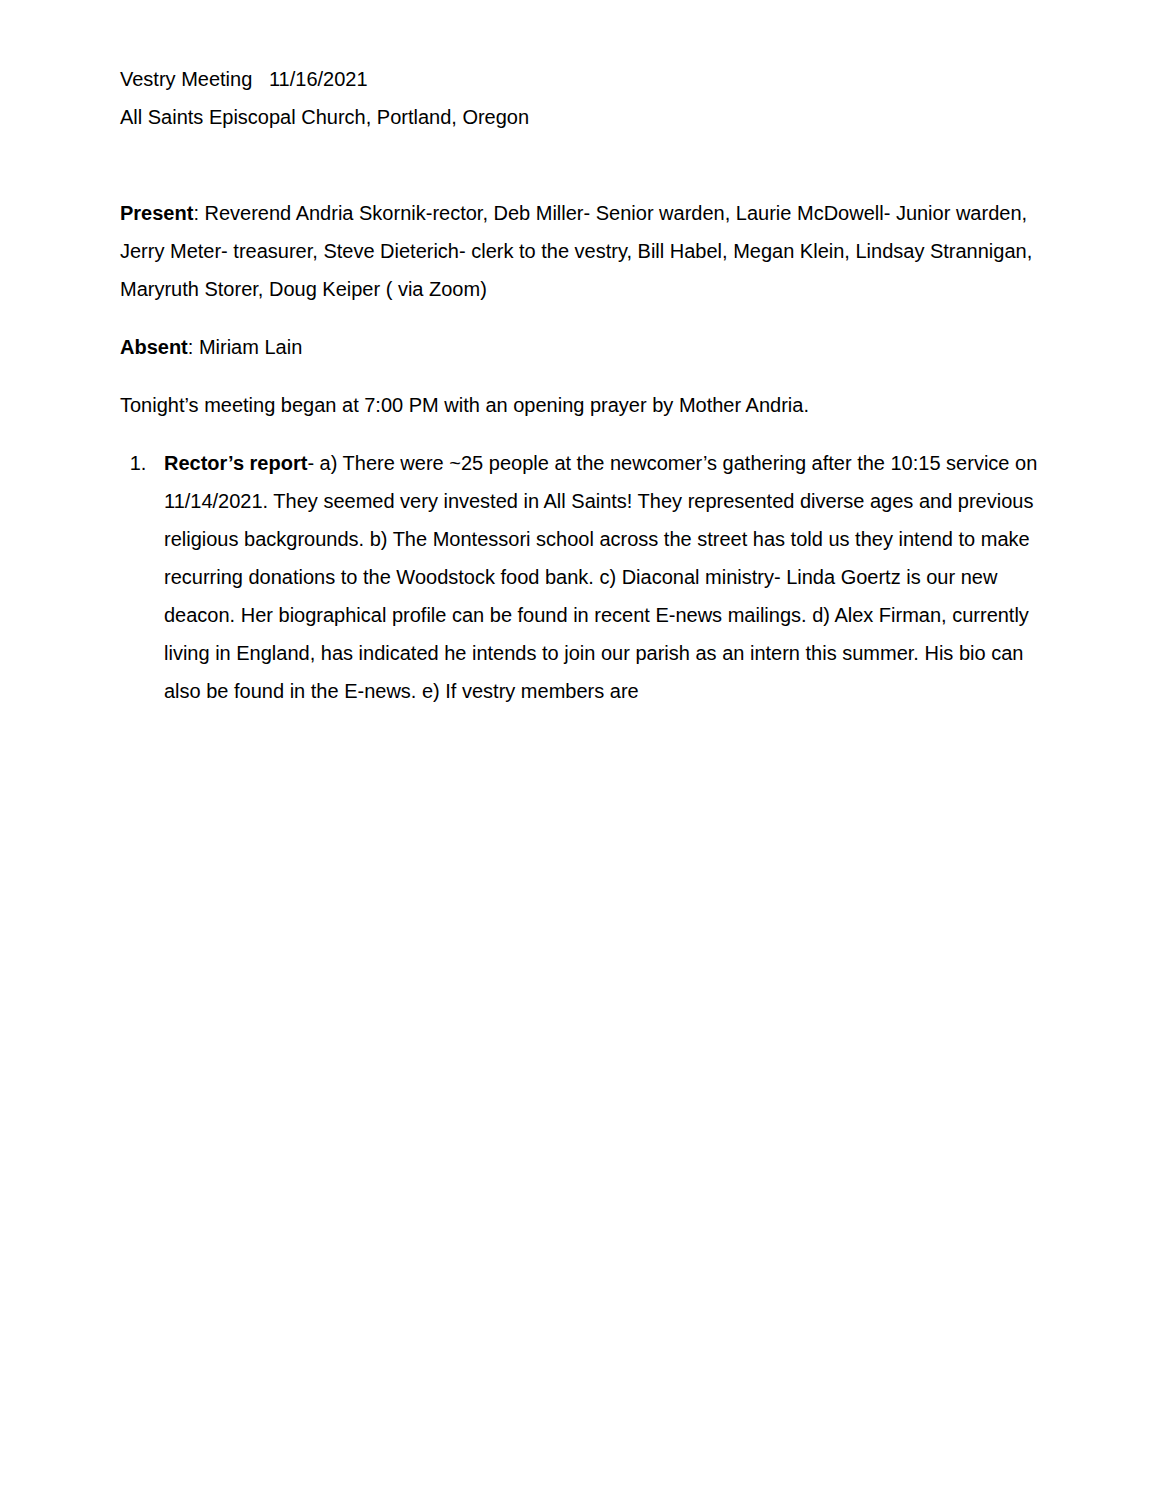Vestry Meeting 11/16/2021
All Saints Episcopal Church, Portland, Oregon
Present: Reverend Andria Skornik-rector, Deb Miller- Senior warden, Laurie McDowell- Junior warden, Jerry Meter- treasurer, Steve Dieterich- clerk to the vestry, Bill Habel, Megan Klein, Lindsay Strannigan, Maryruth Storer, Doug Keiper ( via Zoom)
Absent: Miriam Lain
Tonight’s meeting began at 7:00 PM with an opening prayer by Mother Andria.
Rector’s report- a) There were ~25 people at the newcomer’s gathering after the 10:15 service on 11/14/2021. They seemed very invested in All Saints! They represented diverse ages and previous religious backgrounds. b) The Montessori school across the street has told us they intend to make recurring donations to the Woodstock food bank. c) Diaconal ministry- Linda Goertz is our new deacon. Her biographical profile can be found in recent E-news mailings. d) Alex Firman, currently living in England, has indicated he intends to join our parish as an intern this summer. His bio can also be found in the E-news. e) If vestry members are